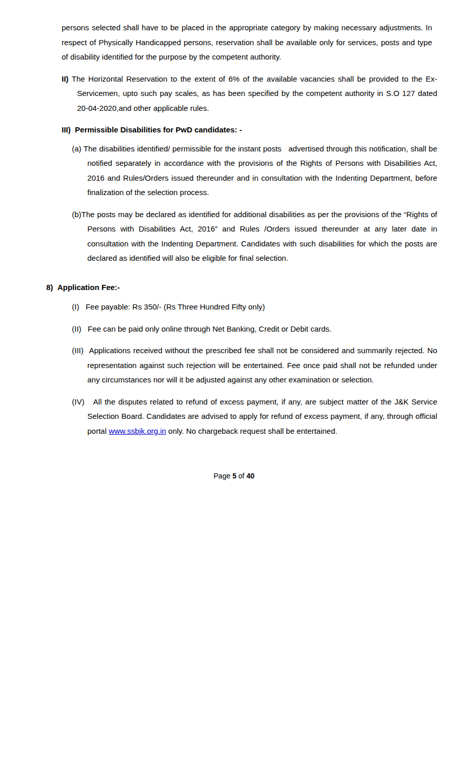persons selected shall have to be placed in the appropriate category by making necessary adjustments. In respect of Physically Handicapped persons, reservation shall be available only for services, posts and type of disability identified for the purpose by the competent authority.
II) The Horizontal Reservation to the extent of 6% of the available vacancies shall be provided to the Ex- Servicemen, upto such pay scales, as has been specified by the competent authority in S.O 127 dated 20-04-2020,and other applicable rules.
III) Permissible Disabilities for PwD candidates: -
(a) The disabilities identified/ permissible for the instant posts advertised through this notification, shall be notified separately in accordance with the provisions of the Rights of Persons with Disabilities Act, 2016 and Rules/Orders issued thereunder and in consultation with the Indenting Department, before finalization of the selection process.
(b)The posts may be declared as identified for additional disabilities as per the provisions of the “Rights of Persons with Disabilities Act, 2016” and Rules /Orders issued thereunder at any later date in consultation with the Indenting Department. Candidates with such disabilities for which the posts are declared as identified will also be eligible for final selection.
8) Application Fee:-
(I) Fee payable: Rs 350/- (Rs Three Hundred Fifty only)
(II) Fee can be paid only online through Net Banking, Credit or Debit cards.
(III) Applications received without the prescribed fee shall not be considered and summarily rejected. No representation against such rejection will be entertained. Fee once paid shall not be refunded under any circumstances nor will it be adjusted against any other examination or selection.
(IV) All the disputes related to refund of excess payment, if any, are subject matter of the J&K Service Selection Board. Candidates are advised to apply for refund of excess payment, if any, through official portal www.ssbjk.org.in only. No chargeback request shall be entertained.
Page 5 of 40